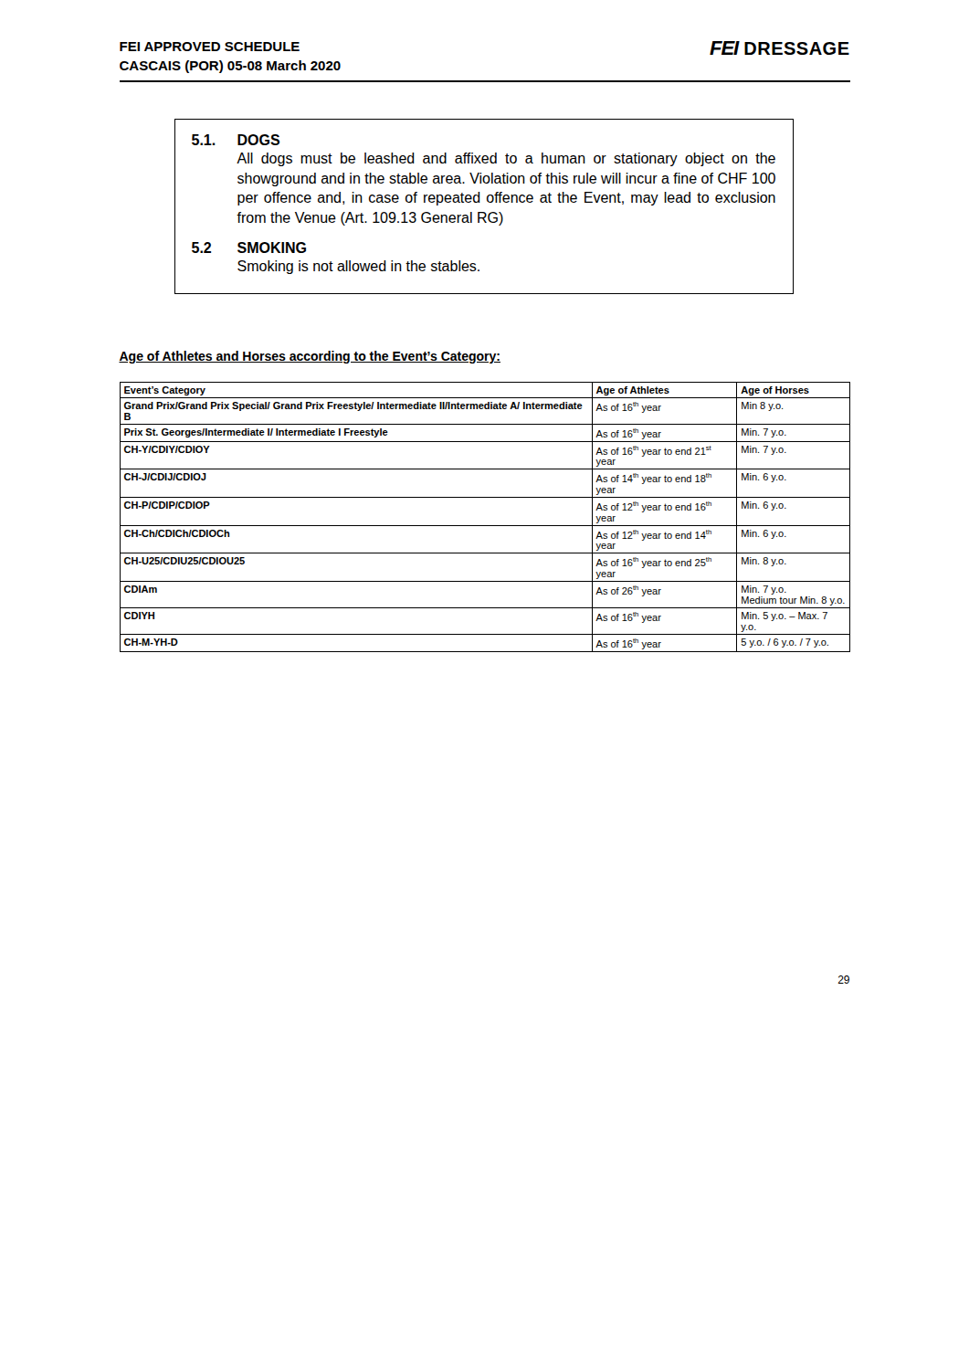FEI APPROVED SCHEDULE
CASCAIS (POR) 05-08 March 2020
FEI DRESSAGE
5.1. DOGS
All dogs must be leashed and affixed to a human or stationary object on the showground and in the stable area. Violation of this rule will incur a fine of CHF 100 per offence and, in case of repeated offence at the Event, may lead to exclusion from the Venue (Art. 109.13 General RG)
5.2 SMOKING
Smoking is not allowed in the stables.
Age of Athletes and Horses according to the Event’s Category:
| Event’s Category | Age of Athletes | Age of Horses |
| --- | --- | --- |
| Grand Prix/Grand Prix Special/ Grand Prix Freestyle/ Intermediate II/Intermediate A/ Intermediate B | As of 16 th year | Min 8 y.o. |
| Prix St. Georges/Intermediate I/ Intermediate I Freestyle | As of 16 th year | Min. 7 y.o. |
| CH-Y/CDIY/CDIOY | As of 16 th year to end 21 st year | Min. 7 y.o. |
| CH-J/CDIJ/CDIOJ | As of 14 th year to end 18 th year | Min. 6 y.o. |
| CH-P/CDIP/CDIOP | As of 12 th year to end 16 th year | Min. 6 y.o. |
| CH-Ch/CDICh/CDIOCh | As of 12 th year to end 14 th year | Min. 6 y.o. |
| CH-U25/CDIU25/CDIOU25 | As of 16 th year to end 25 th year | Min. 8 y.o. |
| CDIAm | As of 26 th year | Min. 7 y.o. Medium tour Min. 8 y.o. |
| CDIYH | As of 16 th year | Min. 5 y.o. – Max. 7 y.o. |
| CH-M-YH-D | As of 16 th year | 5 y.o. / 6 y.o. / 7 y.o. |
29